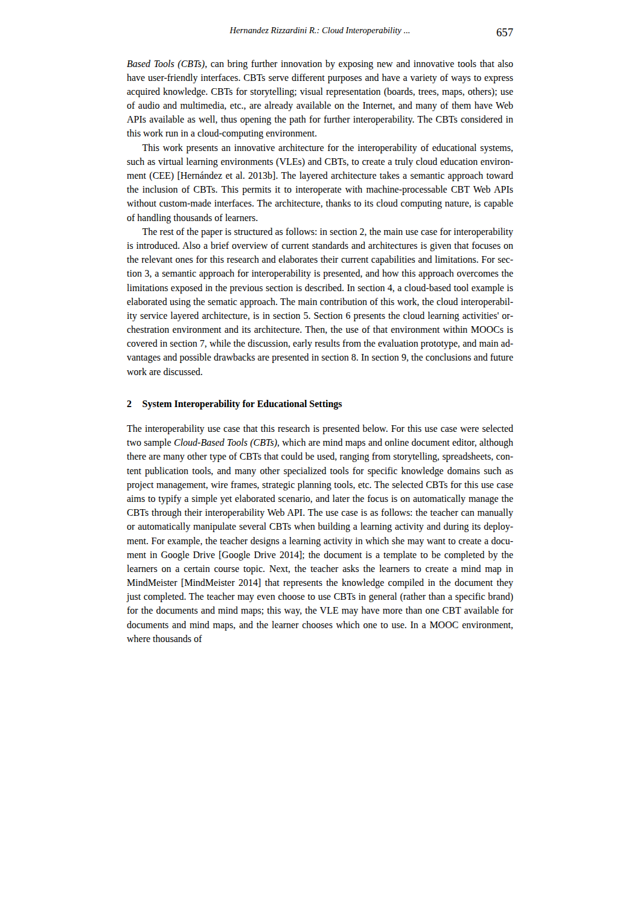Hernandez Rizzardini R.: Cloud Interoperability ... 657
Based Tools (CBTs), can bring further innovation by exposing new and innovative tools that also have user-friendly interfaces. CBTs serve different purposes and have a variety of ways to express acquired knowledge. CBTs for storytelling; visual representation (boards, trees, maps, others); use of audio and multimedia, etc., are already available on the Internet, and many of them have Web APIs available as well, thus opening the path for further interoperability. The CBTs considered in this work run in a cloud-computing environment.
This work presents an innovative architecture for the interoperability of educational systems, such as virtual learning environments (VLEs) and CBTs, to create a truly cloud education environment (CEE) [Hernández et al. 2013b]. The layered architecture takes a semantic approach toward the inclusion of CBTs. This permits it to interoperate with machine-processable CBT Web APIs without custom-made interfaces. The architecture, thanks to its cloud computing nature, is capable of handling thousands of learners.
The rest of the paper is structured as follows: in section 2, the main use case for interoperability is introduced. Also a brief overview of current standards and architectures is given that focuses on the relevant ones for this research and elaborates their current capabilities and limitations. For section 3, a semantic approach for interoperability is presented, and how this approach overcomes the limitations exposed in the previous section is described. In section 4, a cloud-based tool example is elaborated using the sematic approach. The main contribution of this work, the cloud interoperability service layered architecture, is in section 5. Section 6 presents the cloud learning activities' orchestration environment and its architecture. Then, the use of that environment within MOOCs is covered in section 7, while the discussion, early results from the evaluation prototype, and main advantages and possible drawbacks are presented in section 8. In section 9, the conclusions and future work are discussed.
2 System Interoperability for Educational Settings
The interoperability use case that this research is presented below. For this use case were selected two sample Cloud-Based Tools (CBTs), which are mind maps and online document editor, although there are many other type of CBTs that could be used, ranging from storytelling, spreadsheets, content publication tools, and many other specialized tools for specific knowledge domains such as project management, wire frames, strategic planning tools, etc. The selected CBTs for this use case aims to typify a simple yet elaborated scenario, and later the focus is on automatically manage the CBTs through their interoperability Web API. The use case is as follows: the teacher can manually or automatically manipulate several CBTs when building a learning activity and during its deployment. For example, the teacher designs a learning activity in which she may want to create a document in Google Drive [Google Drive 2014]; the document is a template to be completed by the learners on a certain course topic. Next, the teacher asks the learners to create a mind map in MindMeister [MindMeister 2014] that represents the knowledge compiled in the document they just completed. The teacher may even choose to use CBTs in general (rather than a specific brand) for the documents and mind maps; this way, the VLE may have more than one CBT available for documents and mind maps, and the learner chooses which one to use. In a MOOC environment, where thousands of